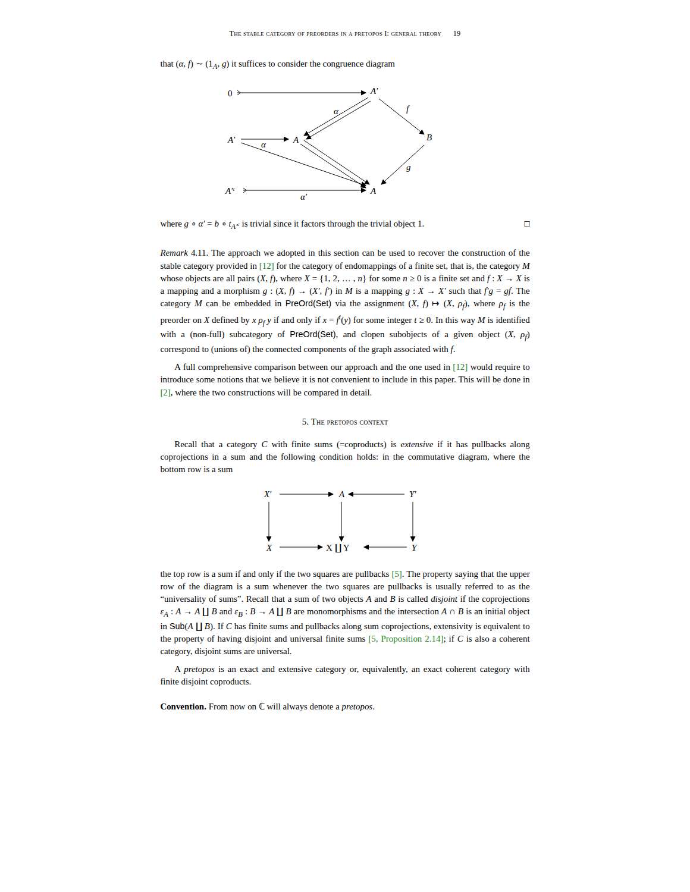The stable category of preorders in a pretopos I: general theory19
that (α, f) ∼ (1A, g) it suffices to consider the congruence diagram
0 A′ B A′ A A′c A α f α α′ g
where g ∘ α′ = b ∘ tA′c is trivial since it factors through the trivial object 1.□
Remark 4.11. The approach we adopted in this section can be used to recover the construction of the stable category provided in [12] for the category of endomappings of a finite set, that is, the category M whose objects are all pairs (X, f), where X = {1, 2, … , n} for some n ≥ 0 is a finite set and f : X → X is a mapping and a morphism g : (X, f) → (X′, f′) in M is a mapping g : X → X′ such that f′g = gf. The category M can be embedded in PreOrd(Set) via the assignment (X, f) ↦ (X, ρf), where ρf is the preorder on X defined by x ρf y if and only if x = ft(y) for some integer t ≥ 0. In this way M is identified with a (non-full) subcategory of PreOrd(Set), and clopen subobjects of a given object (X, ρf) correspond to (unions of) the connected components of the graph associated with f.
A full comprehensive comparison between our approach and the one used in [12] would require to introduce some notions that we believe it is not convenient to include in this paper. This will be done in [2], where the two constructions will be compared in detail.
5. The pretopos context
Recall that a category C with finite sums (=coproducts) is extensive if it has pullbacks along coprojections in a sum and the following condition holds: in the commutative diagram, where the bottom row is a sum
X′ A Y′ X X ∐ Y Y
the top row is a sum if and only if the two squares are pullbacks [5]. The property saying that the upper row of the diagram is a sum whenever the two squares are pullbacks is usually referred to as the “universality of sums”. Recall that a sum of two objects A and B is called disjoint if the coprojections εA : A → A ∐ B and εB : B → A ∐ B are monomorphisms and the intersection A ∩ B is an initial object in Sub(A ∐ B). If C has finite sums and pullbacks along sum coprojections, extensivity is equivalent to the property of having disjoint and universal finite sums [5, Proposition 2.14]; if C is also a coherent category, disjoint sums are universal.
A pretopos is an exact and extensive category or, equivalently, an exact coherent category with finite disjoint coproducts.
Convention. From now on ℂ will always denote a pretopos.